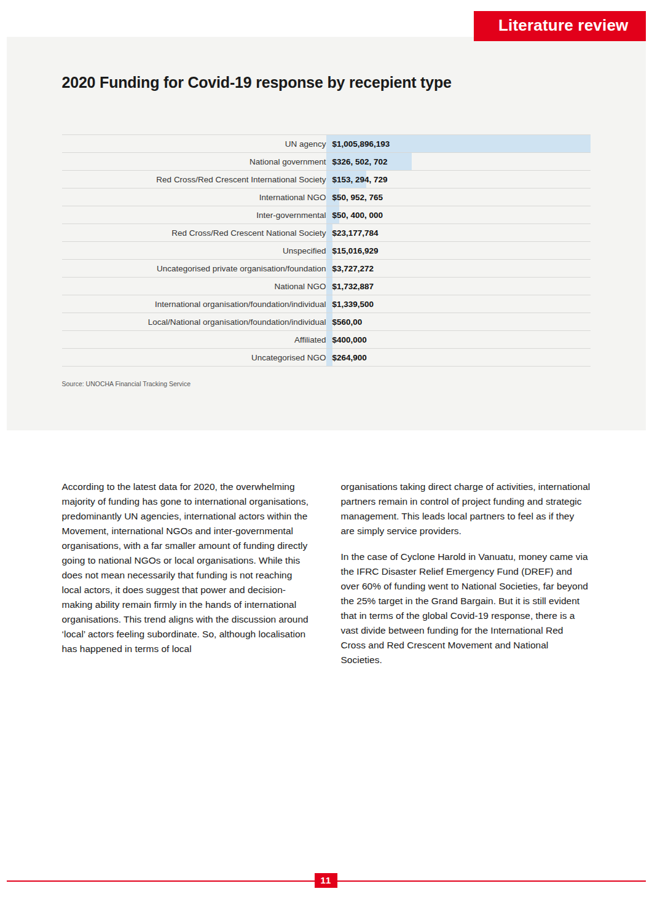Literature review
2020 Funding for Covid-19 response by recepient type
| UN agency | $1,005,896,193 |
| National government | $326, 502, 702 |
| Red Cross/Red Crescent International Society | $153, 294, 729 |
| International NGO | $50, 952, 765 |
| Inter-governmental | $50, 400, 000 |
| Red Cross/Red Crescent National Society | $23,177,784 |
| Unspecified | $15,016,929 |
| Uncategorised private organisation/foundation | $3,727,272 |
| National NGO | $1,732,887 |
| International organisation/foundation/individual | $1,339,500 |
| Local/National organisation/foundation/individual | $560,00 |
| Affiliated | $400,000 |
| Uncategorised NGO | $264,900 |
Source: UNOCHA Financial Tracking Service
According to the latest data for 2020, the overwhelming majority of funding has gone to international organisations, predominantly UN agencies, international actors within the Movement, international NGOs and inter-governmental organisations, with a far smaller amount of funding directly going to national NGOs or local organisations. While this does not mean necessarily that funding is not reaching local actors, it does suggest that power and decision-making ability remain firmly in the hands of international organisations. This trend aligns with the discussion around ‘local’ actors feeling subordinate. So, although localisation has happened in terms of local
organisations taking direct charge of activities, international partners remain in control of project funding and strategic management. This leads local partners to feel as if they are simply service providers.
In the case of Cyclone Harold in Vanuatu, money came via the IFRC Disaster Relief Emergency Fund (DREF) and over 60% of funding went to National Societies, far beyond the 25% target in the Grand Bargain. But it is still evident that in terms of the global Covid-19 response, there is a vast divide between funding for the International Red Cross and Red Crescent Movement and National Societies.
11